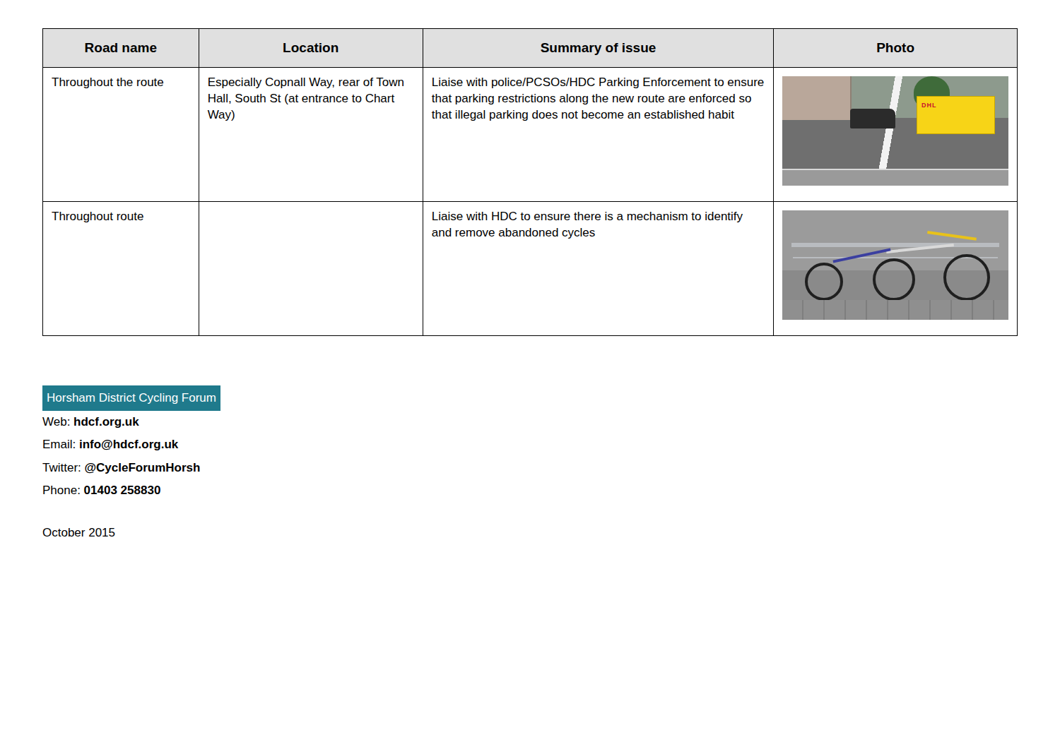| Road name | Location | Summary of issue | Photo |
| --- | --- | --- | --- |
| Throughout the route | Especially Copnall Way, rear of Town Hall, South St (at entrance to Chart Way) | Liaise with police/PCSOs/HDC Parking Enforcement to ensure that parking restrictions along the new route are enforced so that illegal parking does not become an established habit | |
| Throughout route | | Liaise with HDC to ensure there is a mechanism to identify and remove abandoned cycles | |
Horsham District Cycling Forum
Web: hdcf.org.uk
Email: info@hdcf.org.uk
Twitter: @CycleForumHorsh
Phone: 01403 258830
October 2015